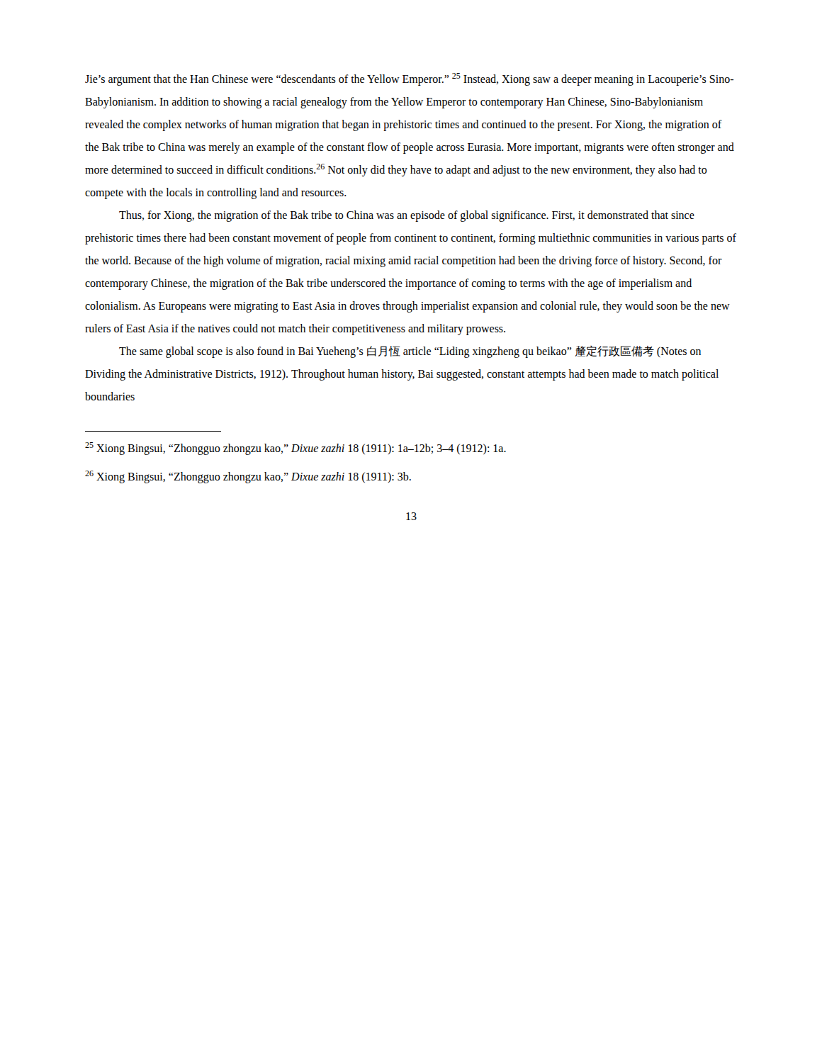Jie’s argument that the Han Chinese were “descendants of the Yellow Emperor.” 25 Instead, Xiong saw a deeper meaning in Lacouperie’s Sino-Babylonianism. In addition to showing a racial genealogy from the Yellow Emperor to contemporary Han Chinese, Sino-Babylonianism revealed the complex networks of human migration that began in prehistoric times and continued to the present. For Xiong, the migration of the Bak tribe to China was merely an example of the constant flow of people across Eurasia. More important, migrants were often stronger and more determined to succeed in difficult conditions.26 Not only did they have to adapt and adjust to the new environment, they also had to compete with the locals in controlling land and resources.
Thus, for Xiong, the migration of the Bak tribe to China was an episode of global significance. First, it demonstrated that since prehistoric times there had been constant movement of people from continent to continent, forming multiethnic communities in various parts of the world. Because of the high volume of migration, racial mixing amid racial competition had been the driving force of history. Second, for contemporary Chinese, the migration of the Bak tribe underscored the importance of coming to terms with the age of imperialism and colonialism. As Europeans were migrating to East Asia in droves through imperialist expansion and colonial rule, they would soon be the new rulers of East Asia if the natives could not match their competitiveness and military prowess.
The same global scope is also found in Bai Yueheng’s 白月恆 article “Liding xingzheng qu beikao” 釐定行政區備考 (Notes on Dividing the Administrative Districts, 1912). Throughout human history, Bai suggested, constant attempts had been made to match political boundaries
25 Xiong Bingsui, “Zhongguo zhongzu kao,” Dixue zazhi 18 (1911): 1a–12b; 3–4 (1912): 1a.
26 Xiong Bingsui, “Zhongguo zhongzu kao,” Dixue zazhi 18 (1911): 3b.
13